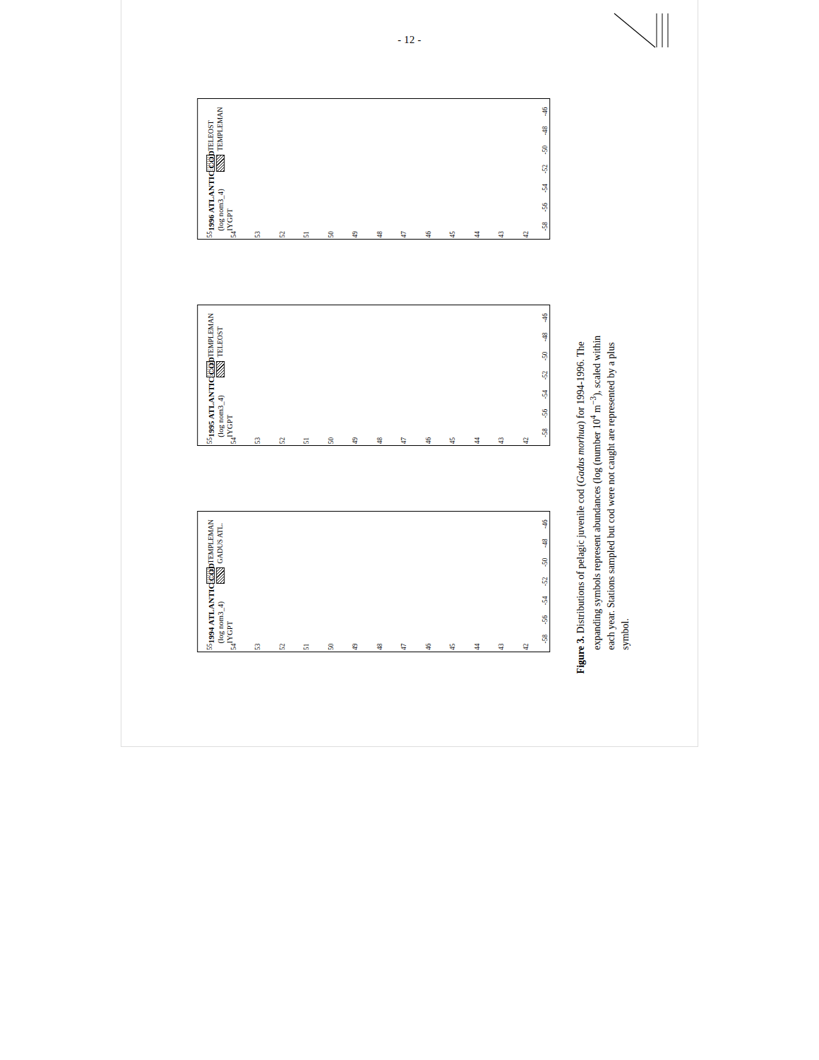- 12 -
1994 ATLANTIC COD (log nom3_4) IYGPT
TEMPLEMAN
GADUS ATL.
5554535251504948474645444342
-58-56-54-52-50-48-46
1995 ATLANTIC COD (log nom3_4) IYGPT
TEMPLEMAN
TELEOST
5554535251504948474645444342
-58-56-54-52-50-48-46
1996 ATLANTIC COD (log nom3_4) IYGPT
TELEOST
TEMPLEMAN
5554535251504948474645444342
-58-56-54-52-50-48-46
Figure 3. Distributions of pelagic juvenile cod (Gadus morhua) for 1994-1996. The expanding symbols represent abundances (log (number 104 m−3), scaled within each year. Stations sampled but cod were not caught are represented by a plus symbol.